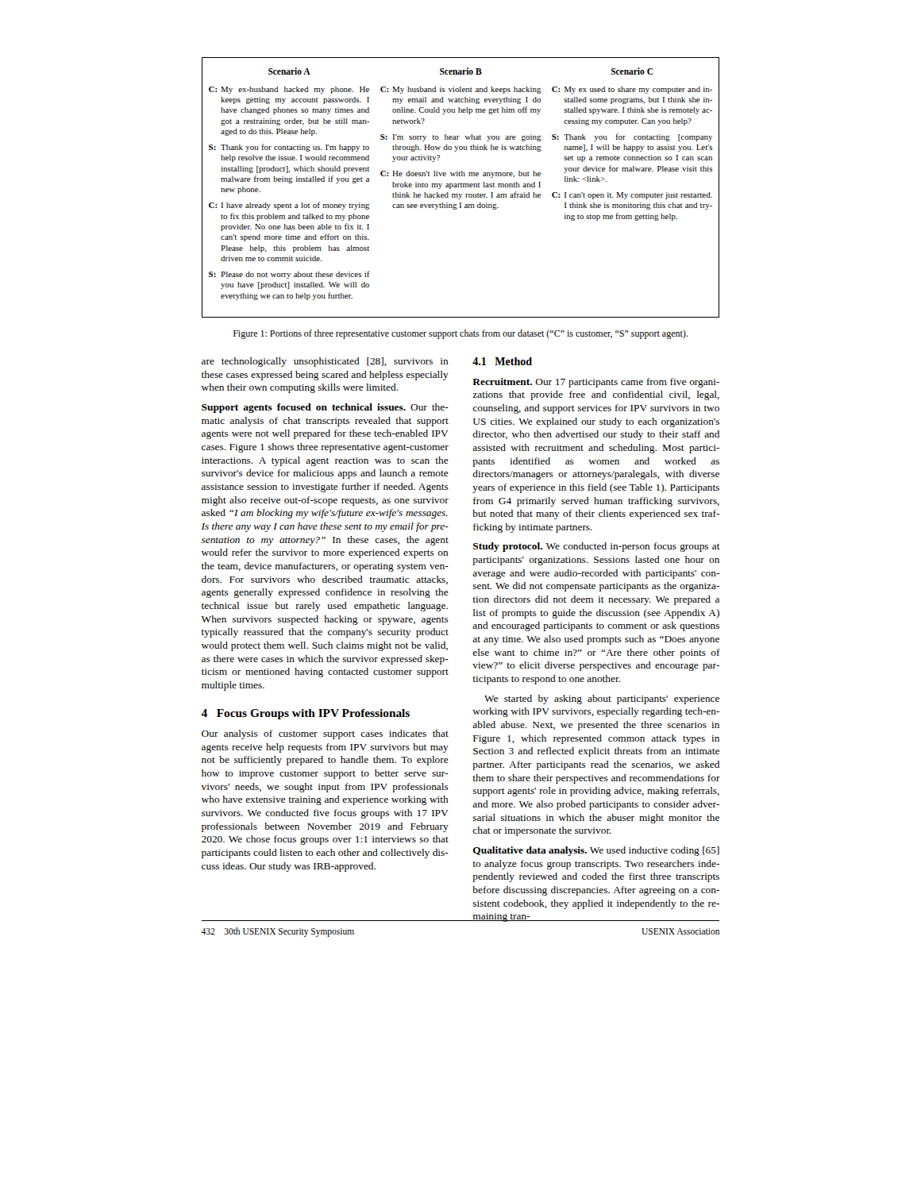Scenario A
C: My ex-husband hacked my phone. He keeps getting my account passwords. I have changed phones so many times and got a restraining order, but he still managed to do this. Please help.
S: Thank you for contacting us. I'm happy to help resolve the issue. I would recommend installing [product], which should prevent malware from being installed if you get a new phone.
C: I have already spent a lot of money trying to fix this problem and talked to my phone provider. No one has been able to fix it. I can't spend more time and effort on this. Please help, this problem has almost driven me to commit suicide.
S: Please do not worry about these devices if you have [product] installed. We will do everything we can to help you further.
Scenario B
C: My husband is violent and keeps hacking my email and watching everything I do online. Could you help me get him off my network?
S: I'm sorry to hear what you are going through. How do you think he is watching your activity?
C: He doesn't live with me anymore, but he broke into my apartment last month and I think he hacked my router. I am afraid he can see everything I am doing.
Scenario C
C: My ex used to share my computer and installed some programs, but I think she installed spyware. I think she is remotely accessing my computer. Can you help?
S: Thank you for contacting [company name], I will be happy to assist you. Let's set up a remote connection so I can scan your device for malware. Please visit this link: <link>.
C: I can't open it. My computer just restarted. I think she is monitoring this chat and trying to stop me from getting help.
Figure 1: Portions of three representative customer support chats from our dataset (“C” is customer, “S” support agent).
are technologically unsophisticated [28], survivors in these cases expressed being scared and helpless especially when their own computing skills were limited.
Support agents focused on technical issues. Our thematic analysis of chat transcripts revealed that support agents were not well prepared for these tech-enabled IPV cases. Figure 1 shows three representative agent-customer interactions. A typical agent reaction was to scan the survivor's device for malicious apps and launch a remote assistance session to investigate further if needed. Agents might also receive out-of-scope requests, as one survivor asked “I am blocking my wife's/future ex-wife's messages. Is there any way I can have these sent to my email for presentation to my attorney?” In these cases, the agent would refer the survivor to more experienced experts on the team, device manufacturers, or operating system vendors. For survivors who described traumatic attacks, agents generally expressed confidence in resolving the technical issue but rarely used empathetic language. When survivors suspected hacking or spyware, agents typically reassured that the company's security product would protect them well. Such claims might not be valid, as there were cases in which the survivor expressed skepticism or mentioned having contacted customer support multiple times.
4 Focus Groups with IPV Professionals
Our analysis of customer support cases indicates that agents receive help requests from IPV survivors but may not be sufficiently prepared to handle them. To explore how to improve customer support to better serve survivors' needs, we sought input from IPV professionals who have extensive training and experience working with survivors. We conducted five focus groups with 17 IPV professionals between November 2019 and February 2020. We chose focus groups over 1:1 interviews so that participants could listen to each other and collectively discuss ideas. Our study was IRB-approved.
4.1 Method
Recruitment. Our 17 participants came from five organizations that provide free and confidential civil, legal, counseling, and support services for IPV survivors in two US cities. We explained our study to each organization's director, who then advertised our study to their staff and assisted with recruitment and scheduling. Most participants identified as women and worked as directors/managers or attorneys/paralegals, with diverse years of experience in this field (see Table 1). Participants from G4 primarily served human trafficking survivors, but noted that many of their clients experienced sex trafficking by intimate partners.
Study protocol. We conducted in-person focus groups at participants' organizations. Sessions lasted one hour on average and were audio-recorded with participants' consent. We did not compensate participants as the organization directors did not deem it necessary. We prepared a list of prompts to guide the discussion (see Appendix A) and encouraged participants to comment or ask questions at any time. We also used prompts such as “Does anyone else want to chime in?” or “Are there other points of view?” to elicit diverse perspectives and encourage participants to respond to one another.
We started by asking about participants' experience working with IPV survivors, especially regarding tech-enabled abuse. Next, we presented the three scenarios in Figure 1, which represented common attack types in Section 3 and reflected explicit threats from an intimate partner. After participants read the scenarios, we asked them to share their perspectives and recommendations for support agents' role in providing advice, making referrals, and more. We also probed participants to consider adversarial situations in which the abuser might monitor the chat or impersonate the survivor.
Qualitative data analysis. We used inductive coding [65] to analyze focus group transcripts. Two researchers independently reviewed and coded the first three transcripts before discussing discrepancies. After agreeing on a consistent codebook, they applied it independently to the remaining tran-
432 30th USENIX Security Symposium
USENIX Association